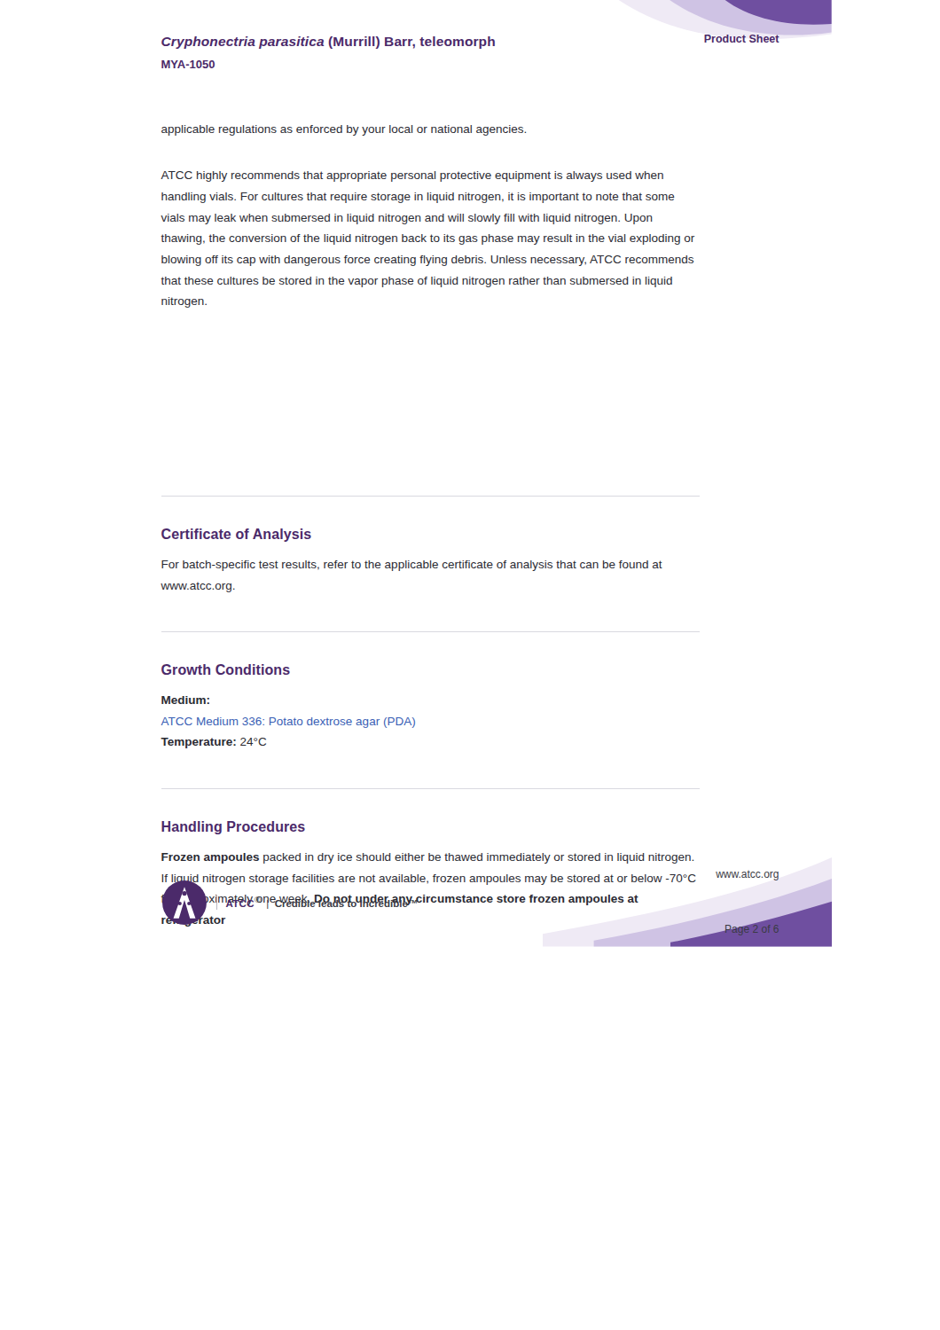Cryphonectria parasitica (Murrill) Barr, teleomorph
MYA-1050
Product Sheet
applicable regulations as enforced by your local or national agencies.
ATCC highly recommends that appropriate personal protective equipment is always used when handling vials. For cultures that require storage in liquid nitrogen, it is important to note that some vials may leak when submersed in liquid nitrogen and will slowly fill with liquid nitrogen. Upon thawing, the conversion of the liquid nitrogen back to its gas phase may result in the vial exploding or blowing off its cap with dangerous force creating flying debris. Unless necessary, ATCC recommends that these cultures be stored in the vapor phase of liquid nitrogen rather than submersed in liquid nitrogen.
Certificate of Analysis
For batch-specific test results, refer to the applicable certificate of analysis that can be found at www.atcc.org.
Growth Conditions
Medium:
ATCC Medium 336: Potato dextrose agar (PDA)
Temperature: 24°C
Handling Procedures
Frozen ampoules packed in dry ice should either be thawed immediately or stored in liquid nitrogen. If liquid nitrogen storage facilities are not available, frozen ampoules may be stored at or below -70°C for approximately one week. Do not under any circumstance store frozen ampoules at refrigerator
ATCC® | Credible leads to Incredible™
www.atcc.org Page 2 of 6